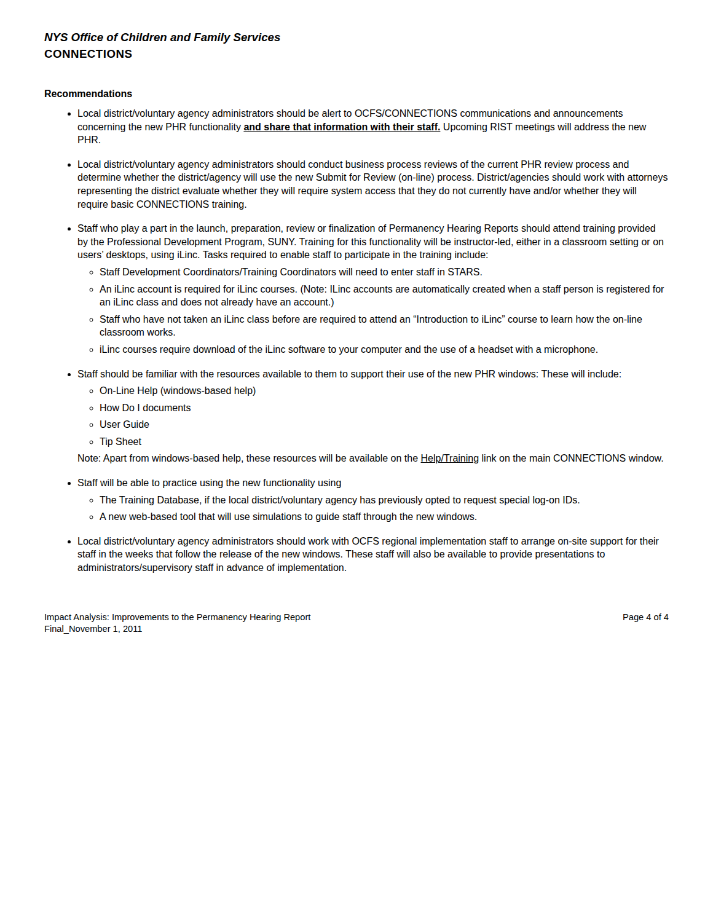NYS Office of Children and Family Services
CONNECTIONS
Recommendations
Local district/voluntary agency administrators should be alert to OCFS/CONNECTIONS communications and announcements concerning the new PHR functionality and share that information with their staff. Upcoming RIST meetings will address the new PHR.
Local district/voluntary agency administrators should conduct business process reviews of the current PHR review process and determine whether the district/agency will use the new Submit for Review (on-line) process. District/agencies should work with attorneys representing the district evaluate whether they will require system access that they do not currently have and/or whether they will require basic CONNECTIONS training.
Staff who play a part in the launch, preparation, review or finalization of Permanency Hearing Reports should attend training provided by the Professional Development Program, SUNY. Training for this functionality will be instructor-led, either in a classroom setting or on users’ desktops, using iLinc. Tasks required to enable staff to participate in the training include:
Staff Development Coordinators/Training Coordinators will need to enter staff in STARS.
An iLinc account is required for iLinc courses. (Note: ILinc accounts are automatically created when a staff person is registered for an iLinc class and does not already have an account.)
Staff who have not taken an iLinc class before are required to attend an “Introduction to iLinc” course to learn how the on-line classroom works.
iLinc courses require download of the iLinc software to your computer and the use of a headset with a microphone.
Staff should be familiar with the resources available to them to support their use of the new PHR windows: These will include:
On-Line Help (windows-based help)
How Do I documents
User Guide
Tip Sheet
Note: Apart from windows-based help, these resources will be available on the Help/Training link on the main CONNECTIONS window.
Staff will be able to practice using the new functionality using
The Training Database, if the local district/voluntary agency has previously opted to request special log-on IDs.
A new web-based tool that will use simulations to guide staff through the new windows.
Local district/voluntary agency administrators should work with OCFS regional implementation staff to arrange on-site support for their staff in the weeks that follow the release of the new windows. These staff will also be available to provide presentations to administrators/supervisory staff in advance of implementation.
Impact Analysis: Improvements to the Permanency Hearing Report
Final_November 1, 2011
Page 4 of 4